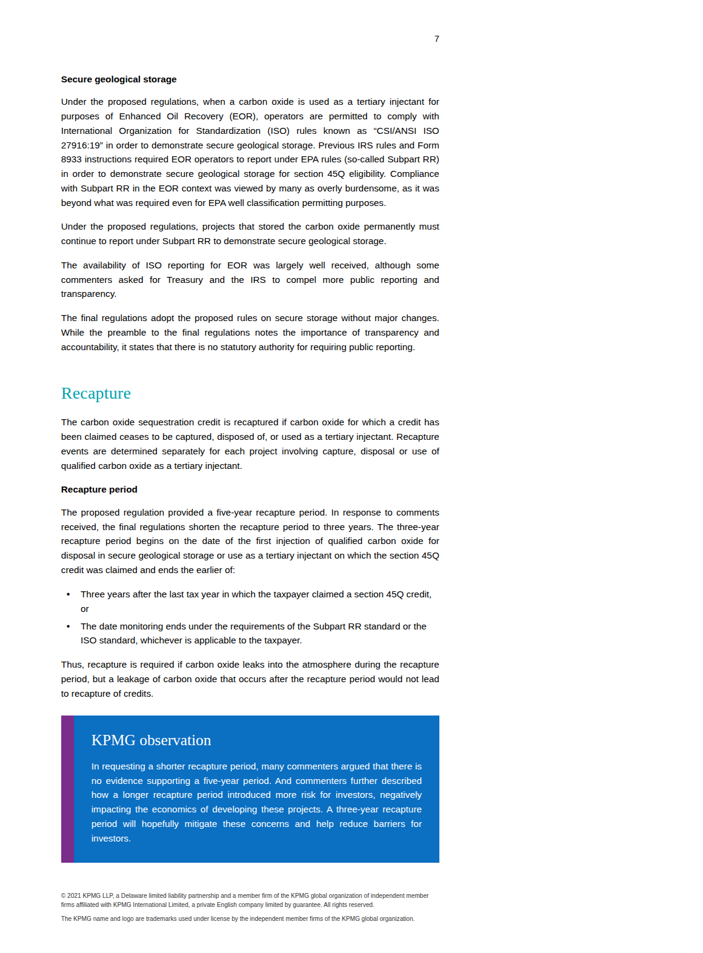7
Secure geological storage
Under the proposed regulations, when a carbon oxide is used as a tertiary injectant for purposes of Enhanced Oil Recovery (EOR), operators are permitted to comply with International Organization for Standardization (ISO) rules known as “CSI/ANSI ISO 27916:19” in order to demonstrate secure geological storage. Previous IRS rules and Form 8933 instructions required EOR operators to report under EPA rules (so-called Subpart RR) in order to demonstrate secure geological storage for section 45Q eligibility. Compliance with Subpart RR in the EOR context was viewed by many as overly burdensome, as it was beyond what was required even for EPA well classification permitting purposes.
Under the proposed regulations, projects that stored the carbon oxide permanently must continue to report under Subpart RR to demonstrate secure geological storage.
The availability of ISO reporting for EOR was largely well received, although some commenters asked for Treasury and the IRS to compel more public reporting and transparency.
The final regulations adopt the proposed rules on secure storage without major changes. While the preamble to the final regulations notes the importance of transparency and accountability, it states that there is no statutory authority for requiring public reporting.
Recapture
The carbon oxide sequestration credit is recaptured if carbon oxide for which a credit has been claimed ceases to be captured, disposed of, or used as a tertiary injectant. Recapture events are determined separately for each project involving capture, disposal or use of qualified carbon oxide as a tertiary injectant.
Recapture period
The proposed regulation provided a five-year recapture period. In response to comments received, the final regulations shorten the recapture period to three years. The three-year recapture period begins on the date of the first injection of qualified carbon oxide for disposal in secure geological storage or use as a tertiary injectant on which the section 45Q credit was claimed and ends the earlier of:
Three years after the last tax year in which the taxpayer claimed a section 45Q credit, or
The date monitoring ends under the requirements of the Subpart RR standard or the ISO standard, whichever is applicable to the taxpayer.
Thus, recapture is required if carbon oxide leaks into the atmosphere during the recapture period, but a leakage of carbon oxide that occurs after the recapture period would not lead to recapture of credits.
KPMG observation
In requesting a shorter recapture period, many commenters argued that there is no evidence supporting a five-year period. And commenters further described how a longer recapture period introduced more risk for investors, negatively impacting the economics of developing these projects. A three-year recapture period will hopefully mitigate these concerns and help reduce barriers for investors.
© 2021 KPMG LLP, a Delaware limited liability partnership and a member firm of the KPMG global organization of independent member firms affiliated with KPMG International Limited, a private English company limited by guarantee. All rights reserved.
The KPMG name and logo are trademarks used under license by the independent member firms of the KPMG global organization.